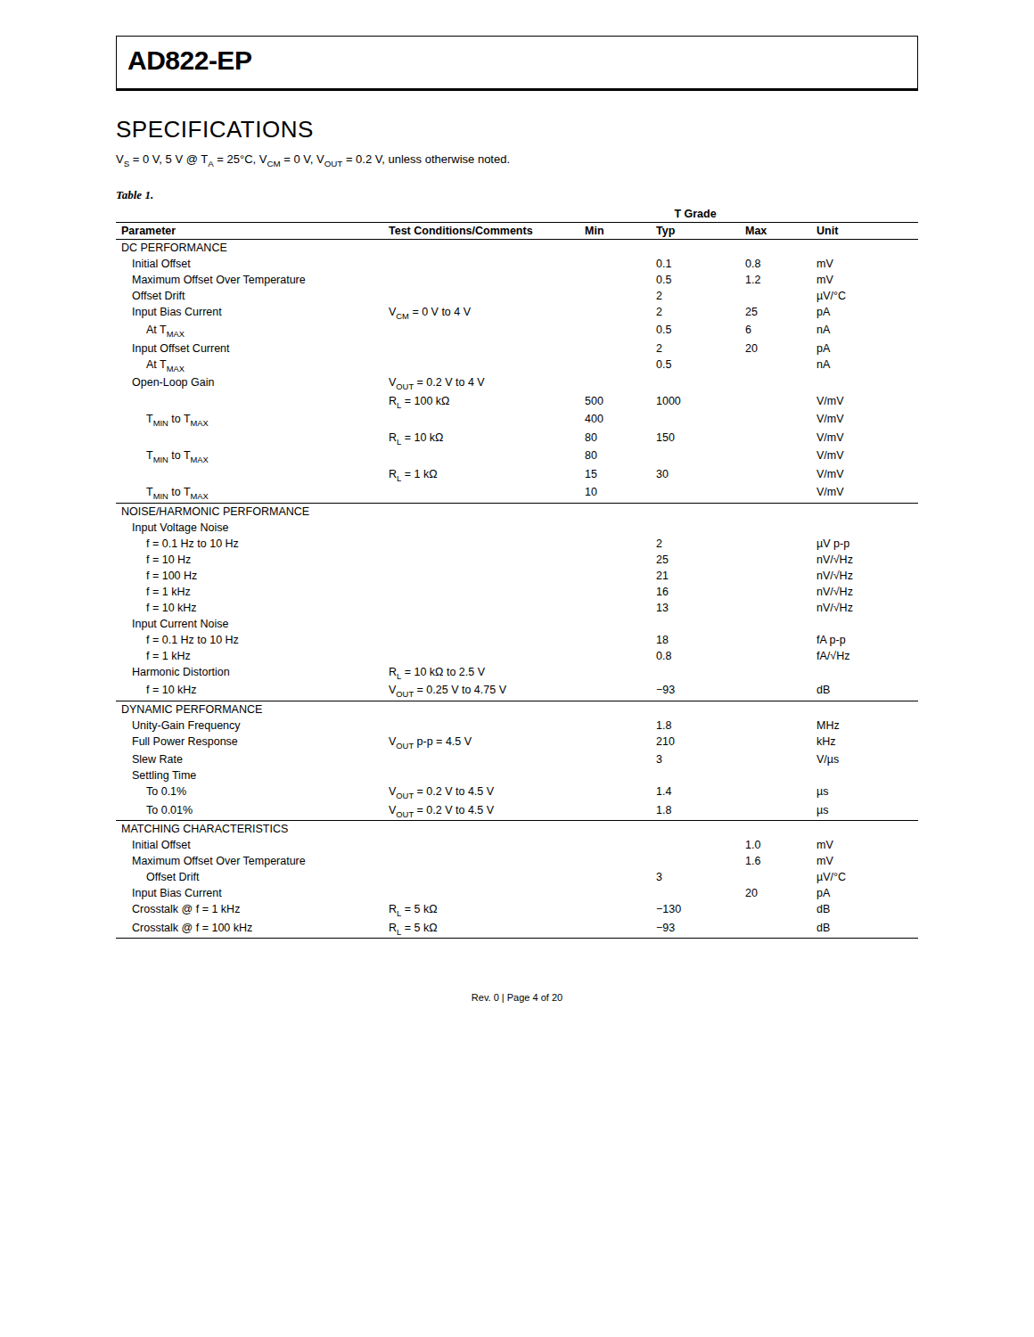AD822-EP
SPECIFICATIONS
VS = 0 V, 5 V @ TA = 25°C, VCM = 0 V, VOUT = 0.2 V, unless otherwise noted.
Table 1.
| | | T Grade | |
| --- | --- | --- | --- |
| Parameter | Test Conditions/Comments | Min | Typ | Max | Unit |
| DC PERFORMANCE | | | | | |
| Initial Offset | | | 0.1 | 0.8 | mV |
| Maximum Offset Over Temperature | | | 0.5 | 1.2 | mV |
| Offset Drift | | | 2 | | µV/°C |
| Input Bias Current | V CM = 0 V to 4 V | | 2 | 25 | pA |
| At T MAX | | | 0.5 | 6 | nA |
| Input Offset Current | | | 2 | 20 | pA |
| At T MAX | | | 0.5 | | nA |
| Open-Loop Gain | V OUT = 0.2 V to 4 V | | | | |
| | R L = 100 kΩ | 500 | 1000 | | V/mV |
| T MIN to T MAX | | 400 | | | V/mV |
| | R L = 10 kΩ | 80 | 150 | | V/mV |
| T MIN to T MAX | | 80 | | | V/mV |
| | R L = 1 kΩ | 15 | 30 | | V/mV |
| T MIN to T MAX | | 10 | | | V/mV |
| NOISE/HARMONIC PERFORMANCE | | | | | |
| Input Voltage Noise | | | | | |
| f = 0.1 Hz to 10 Hz | | | 2 | | µV p-p |
| f = 10 Hz | | | 25 | | nV/√Hz |
| f = 100 Hz | | | 21 | | nV/√Hz |
| f = 1 kHz | | | 16 | | nV/√Hz |
| f = 10 kHz | | | 13 | | nV/√Hz |
| Input Current Noise | | | | | |
| f = 0.1 Hz to 10 Hz | | | 18 | | fA p-p |
| f = 1 kHz | | | 0.8 | | fA/√Hz |
| Harmonic Distortion | R L = 10 kΩ to 2.5 V | | | | |
| f = 10 kHz | V OUT = 0.25 V to 4.75 V | | −93 | | dB |
| DYNAMIC PERFORMANCE | | | | | |
| Unity-Gain Frequency | | | 1.8 | | MHz |
| Full Power Response | V OUT p-p = 4.5 V | | 210 | | kHz |
| Slew Rate | | | 3 | | V/µs |
| Settling Time | | | | | |
| To 0.1% | V OUT = 0.2 V to 4.5 V | | 1.4 | | µs |
| To 0.01% | V OUT = 0.2 V to 4.5 V | | 1.8 | | µs |
| MATCHING CHARACTERISTICS | | | | | |
| Initial Offset | | | | 1.0 | mV |
| Maximum Offset Over Temperature | | | | 1.6 | mV |
| Offset Drift | | | 3 | | µV/°C |
| Input Bias Current | | | | 20 | pA |
| Crosstalk @ f = 1 kHz | R L = 5 kΩ | | −130 | | dB |
| Crosstalk @ f = 100 kHz | R L = 5 kΩ | | −93 | | dB |
Rev. 0 | Page 4 of 20